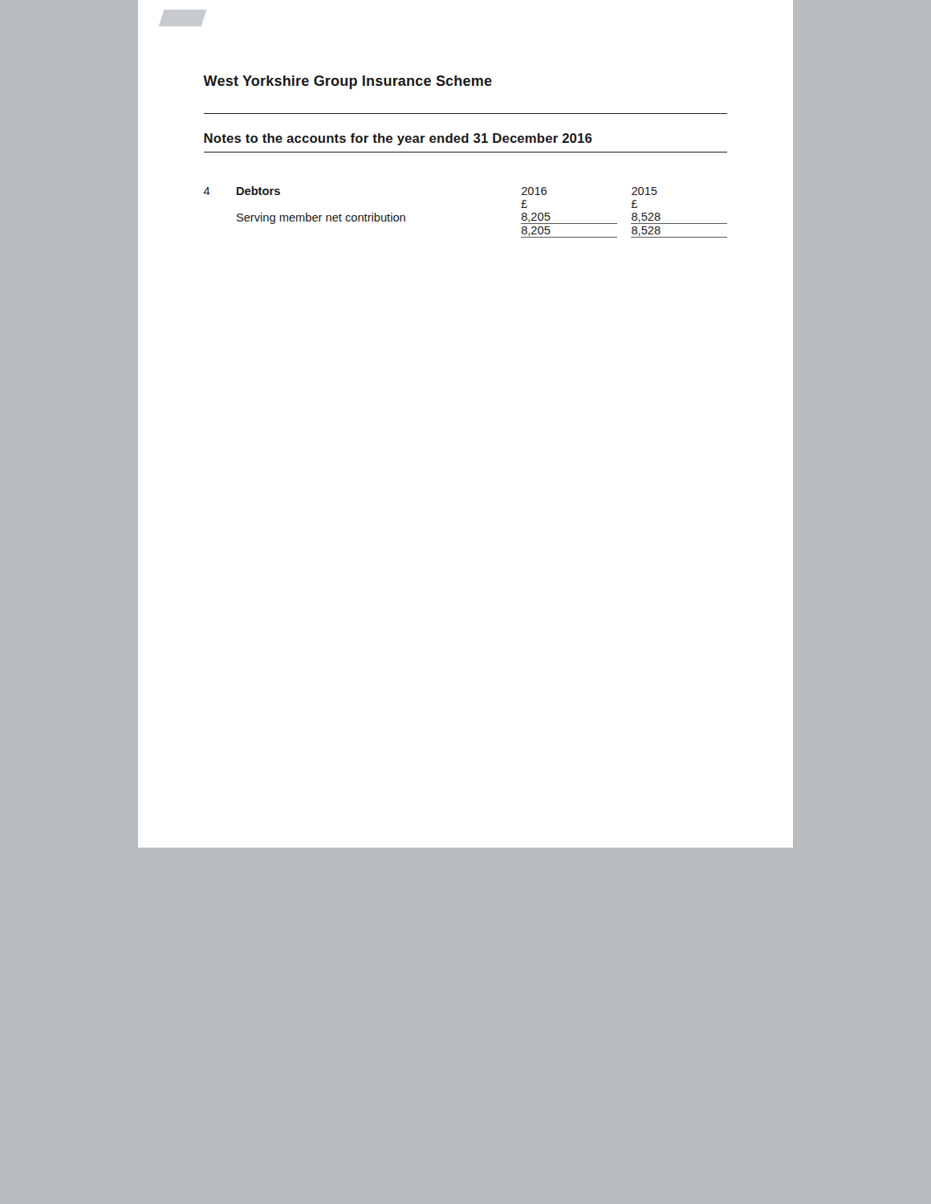West Yorkshire Group Insurance Scheme
Notes to the accounts for the year ended 31 December 2016
| 4 | Debtors | 2016 | | 2015 |
| | | £ | | £ |
| | Serving member net contribution | 8,205 | | 8,528 |
| | | 8,205 | | 8,528 |